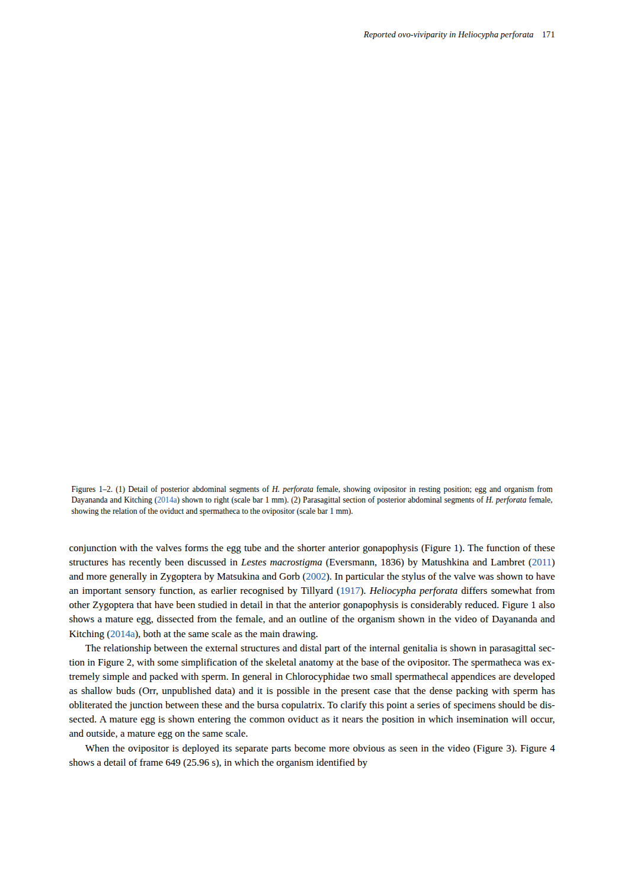Reported ovo-viviparity in Heliocypha perforata171
Figures 1–2. (1) Detail of posterior abdominal segments of H. perforata female, showing ovipositor in resting position; egg and organism from Dayananda and Kitching (2014a) shown to right (scale bar 1 mm). (2) Parasagittal section of posterior abdominal segments of H. perforata female, showing the relation of the oviduct and spermatheca to the ovipositor (scale bar 1 mm).
conjunction with the valves forms the egg tube and the shorter anterior gonapophysis (Figure 1). The function of these structures has recently been discussed in Lestes macrostigma (Eversmann, 1836) by Matushkina and Lambret (2011) and more generally in Zygoptera by Matsukina and Gorb (2002). In particular the stylus of the valve was shown to have an important sensory function, as earlier recognised by Tillyard (1917). Heliocypha perforata differs somewhat from other Zygoptera that have been studied in detail in that the anterior gonapophysis is considerably reduced. Figure 1 also shows a mature egg, dissected from the female, and an outline of the organism shown in the video of Dayananda and Kitching (2014a), both at the same scale as the main drawing.
The relationship between the external structures and distal part of the internal genitalia is shown in parasagittal section in Figure 2, with some simplification of the skeletal anatomy at the base of the ovipositor. The spermatheca was extremely simple and packed with sperm. In general in Chlorocyphidae two small spermathecal appendices are developed as shallow buds (Orr, unpublished data) and it is possible in the present case that the dense packing with sperm has obliterated the junction between these and the bursa copulatrix. To clarify this point a series of specimens should be dissected. A mature egg is shown entering the common oviduct as it nears the position in which insemination will occur, and outside, a mature egg on the same scale.
When the ovipositor is deployed its separate parts become more obvious as seen in the video (Figure 3). Figure 4 shows a detail of frame 649 (25.96 s), in which the organism identified by